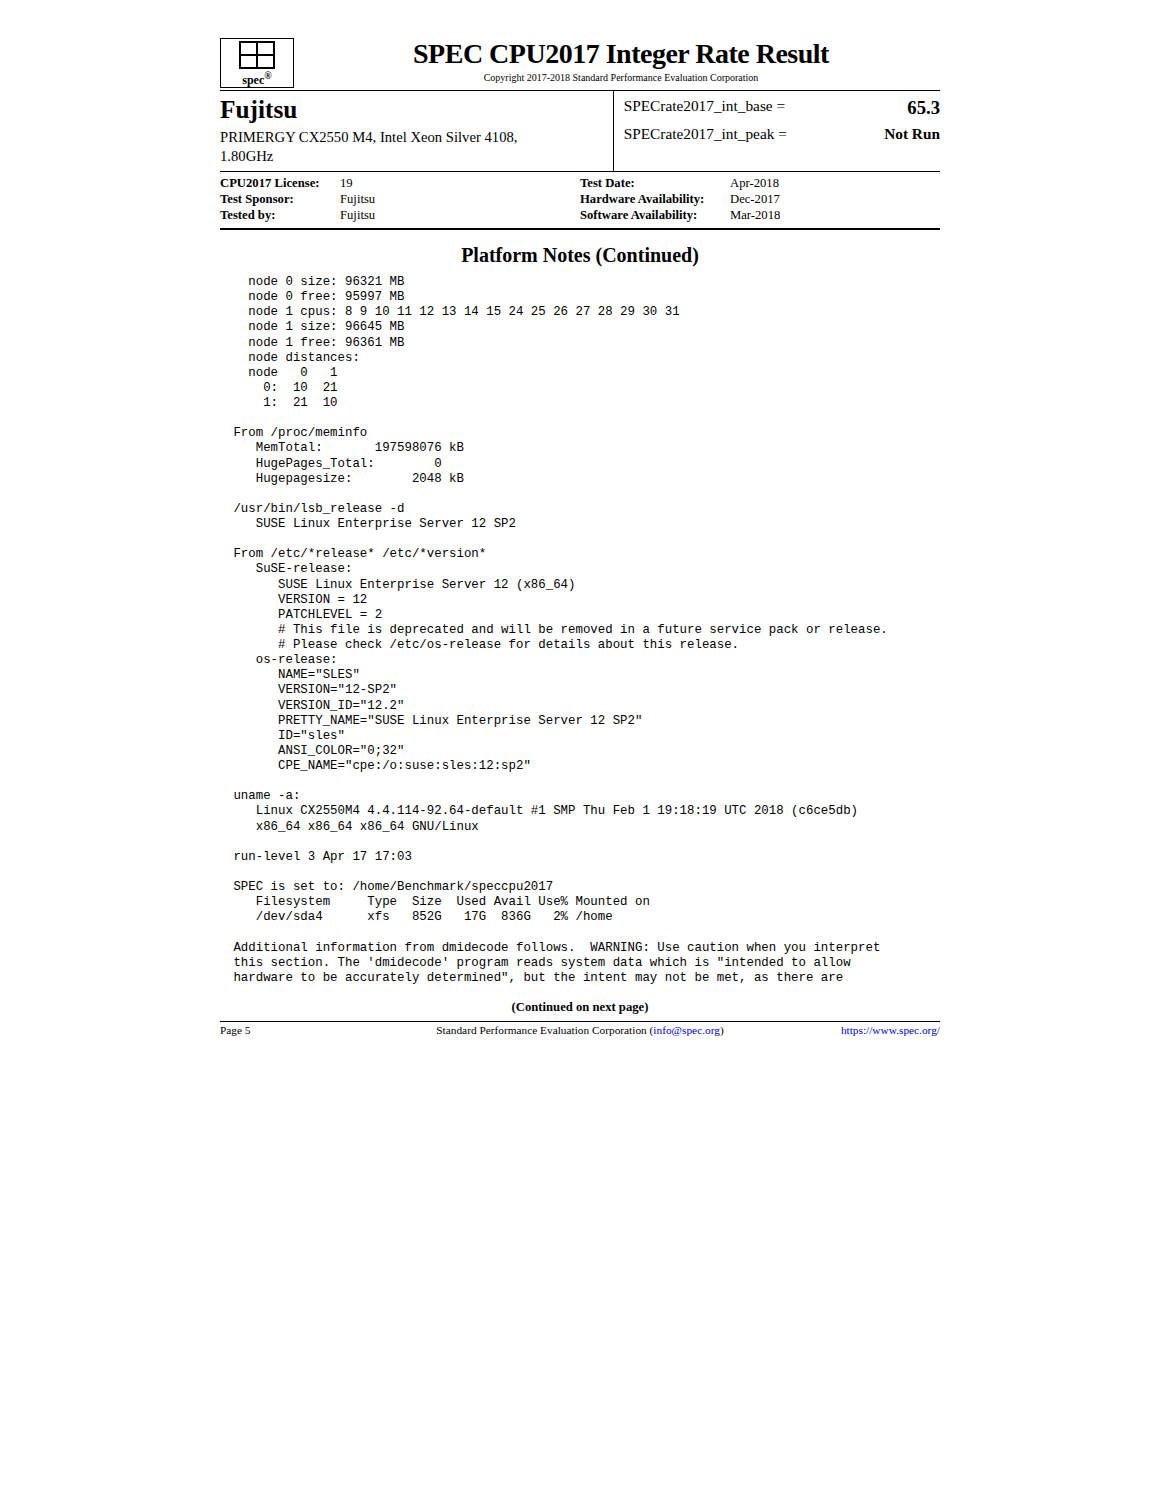spec®
SPEC CPU2017 Integer Rate Result
Copyright 2017-2018 Standard Performance Evaluation Corporation
Fujitsu
PRIMERGY CX2550 M4, Intel Xeon Silver 4108,
1.80GHz
SPECrate2017_int_base = 65.3
SPECrate2017_int_peak = Not Run
CPU2017 License: 19
Test Sponsor: Fujitsu
Tested by: Fujitsu
Test Date: Apr-2018
Hardware Availability: Dec-2017
Software Availability: Mar-2018
Platform Notes (Continued)
   node 0 size: 96321 MB
   node 0 free: 95997 MB
   node 1 cpus: 8 9 10 11 12 13 14 15 24 25 26 27 28 29 30 31
   node 1 size: 96645 MB
   node 1 free: 96361 MB
   node distances:
   node   0   1
     0:  10  21
     1:  21  10

 From /proc/meminfo
    MemTotal:       197598076 kB
    HugePages_Total:        0
    Hugepagesize:        2048 kB

 /usr/bin/lsb_release -d
    SUSE Linux Enterprise Server 12 SP2

 From /etc/*release* /etc/*version*
    SuSE-release:
       SUSE Linux Enterprise Server 12 (x86_64)
       VERSION = 12
       PATCHLEVEL = 2
       # This file is deprecated and will be removed in a future service pack or release.
       # Please check /etc/os-release for details about this release.
    os-release:
       NAME="SLES"
       VERSION="12-SP2"
       VERSION_ID="12.2"
       PRETTY_NAME="SUSE Linux Enterprise Server 12 SP2"
       ID="sles"
       ANSI_COLOR="0;32"
       CPE_NAME="cpe:/o:suse:sles:12:sp2"

 uname -a:
    Linux CX2550M4 4.4.114-92.64-default #1 SMP Thu Feb 1 19:18:19 UTC 2018 (c6ce5db)
    x86_64 x86_64 x86_64 GNU/Linux

 run-level 3 Apr 17 17:03

 SPEC is set to: /home/Benchmark/speccpu2017
    Filesystem     Type  Size  Used Avail Use% Mounted on
    /dev/sda4      xfs   852G   17G  836G   2% /home

 Additional information from dmidecode follows.  WARNING: Use caution when you interpret
 this section. The 'dmidecode' program reads system data which is "intended to allow
 hardware to be accurately determined", but the intent may not be met, as there are
(Continued on next page)
Page 5
Standard Performance Evaluation Corporation (info@spec.org)
https://www.spec.org/